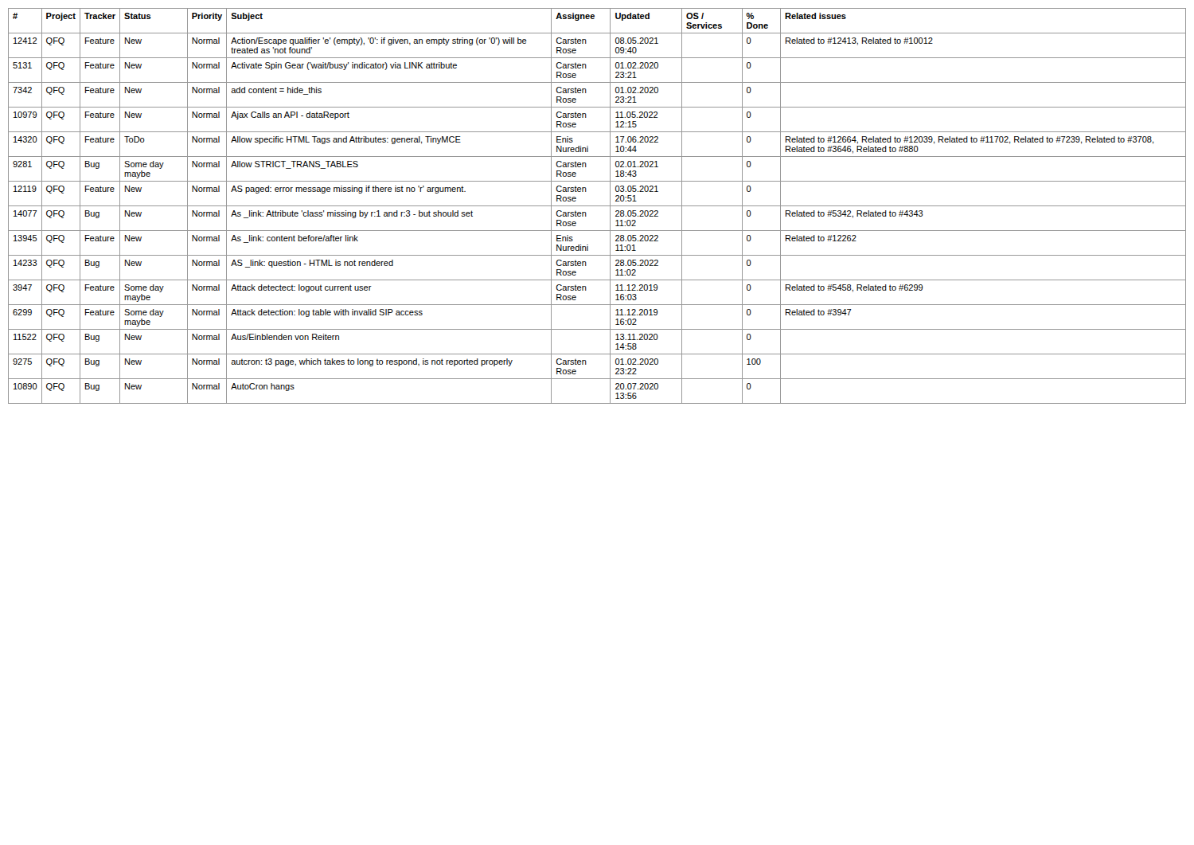| # | Project | Tracker | Status | Priority | Subject | Assignee | Updated | OS / Services | % Done | Related issues |
| --- | --- | --- | --- | --- | --- | --- | --- | --- | --- | --- |
| 12412 | QFQ | Feature | New | Normal | Action/Escape qualifier 'e' (empty), '0': if given, an empty string (or '0') will be treated as 'not found' | Carsten Rose | 08.05.2021 09:40 | | 0 | Related to #12413, Related to #10012 |
| 5131 | QFQ | Feature | New | Normal | Activate Spin Gear ('wait/busy' indicator) via LINK attribute | Carsten Rose | 01.02.2020 23:21 | | 0 | |
| 7342 | QFQ | Feature | New | Normal | add content = hide_this | Carsten Rose | 01.02.2020 23:21 | | 0 | |
| 10979 | QFQ | Feature | New | Normal | Ajax Calls an API - dataReport | Carsten Rose | 11.05.2022 12:15 | | 0 | |
| 14320 | QFQ | Feature | ToDo | Normal | Allow specific HTML Tags and Attributes: general, TinyMCE | Enis Nuredini | 17.06.2022 10:44 | | 0 | Related to #12664, Related to #12039, Related to #11702, Related to #7239, Related to #3708, Related to #3646, Related to #880 |
| 9281 | QFQ | Bug | Some day maybe | Normal | Allow STRICT_TRANS_TABLES | Carsten Rose | 02.01.2021 18:43 | | 0 | |
| 12119 | QFQ | Feature | New | Normal | AS paged: error message missing if there ist no 'r' argument. | Carsten Rose | 03.05.2021 20:51 | | 0 | |
| 14077 | QFQ | Bug | New | Normal | As _link: Attribute 'class' missing by r:1 and r:3 - but should set | Carsten Rose | 28.05.2022 11:02 | | 0 | Related to #5342, Related to #4343 |
| 13945 | QFQ | Feature | New | Normal | As _link: content before/after link | Enis Nuredini | 28.05.2022 11:01 | | 0 | Related to #12262 |
| 14233 | QFQ | Bug | New | Normal | AS _link: question - HTML is not rendered | Carsten Rose | 28.05.2022 11:02 | | 0 | |
| 3947 | QFQ | Feature | Some day maybe | Normal | Attack detectect: logout current user | Carsten Rose | 11.12.2019 16:03 | | 0 | Related to #5458, Related to #6299 |
| 6299 | QFQ | Feature | Some day maybe | Normal | Attack detection: log table with invalid SIP access | | 11.12.2019 16:02 | | 0 | Related to #3947 |
| 11522 | QFQ | Bug | New | Normal | Aus/Einblenden von Reitern | | 13.11.2020 14:58 | | 0 | |
| 9275 | QFQ | Bug | New | Normal | autcron: t3 page, which takes to long to respond, is not reported properly | Carsten Rose | 01.02.2020 23:22 | | 100 | |
| 10890 | QFQ | Bug | New | Normal | AutoCron hangs | | 20.07.2020 13:56 | | 0 | |